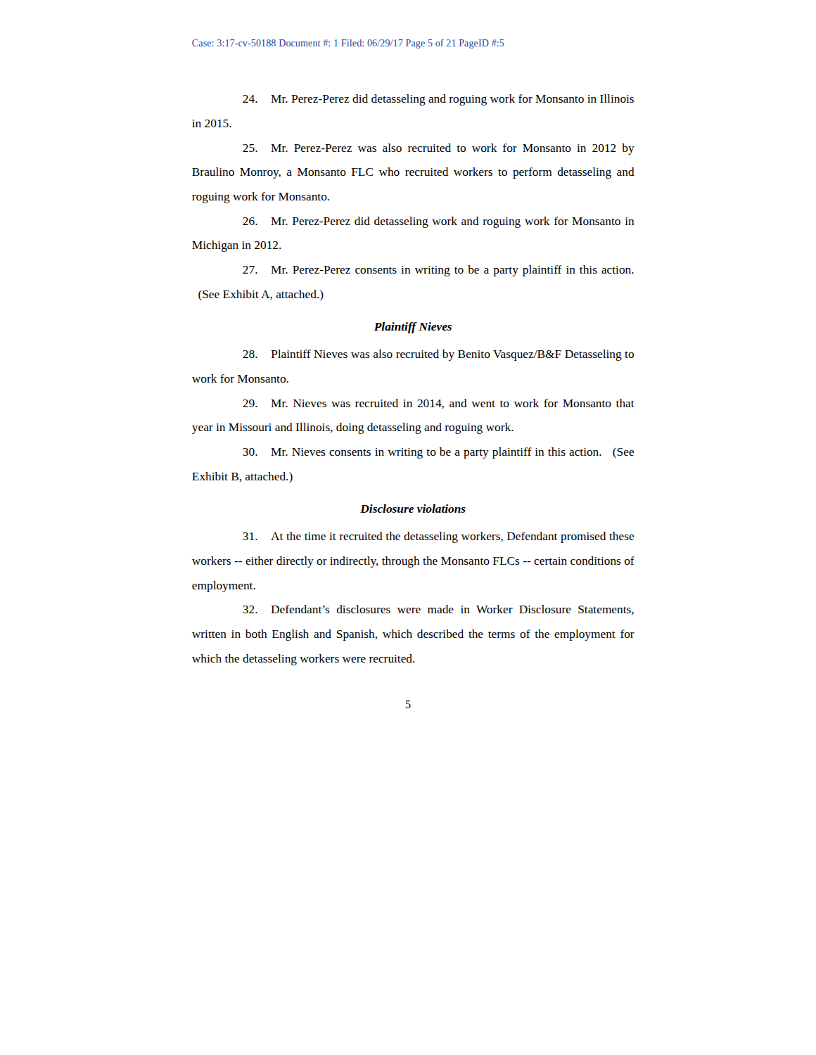Case: 3:17-cv-50188 Document #: 1 Filed: 06/29/17 Page 5 of 21 PageID #:5
24. Mr. Perez-Perez did detasseling and roguing work for Monsanto in Illinois in 2015.
25. Mr. Perez-Perez was also recruited to work for Monsanto in 2012 by Braulino Monroy, a Monsanto FLC who recruited workers to perform detasseling and roguing work for Monsanto.
26. Mr. Perez-Perez did detasseling work and roguing work for Monsanto in Michigan in 2012.
27. Mr. Perez-Perez consents in writing to be a party plaintiff in this action. (See Exhibit A, attached.)
Plaintiff Nieves
28. Plaintiff Nieves was also recruited by Benito Vasquez/B&F Detasseling to work for Monsanto.
29. Mr. Nieves was recruited in 2014, and went to work for Monsanto that year in Missouri and Illinois, doing detasseling and roguing work.
30. Mr. Nieves consents in writing to be a party plaintiff in this action. (See Exhibit B, attached.)
Disclosure violations
31. At the time it recruited the detasseling workers, Defendant promised these workers -- either directly or indirectly, through the Monsanto FLCs -- certain conditions of employment.
32. Defendant’s disclosures were made in Worker Disclosure Statements, written in both English and Spanish, which described the terms of the employment for which the detasseling workers were recruited.
5